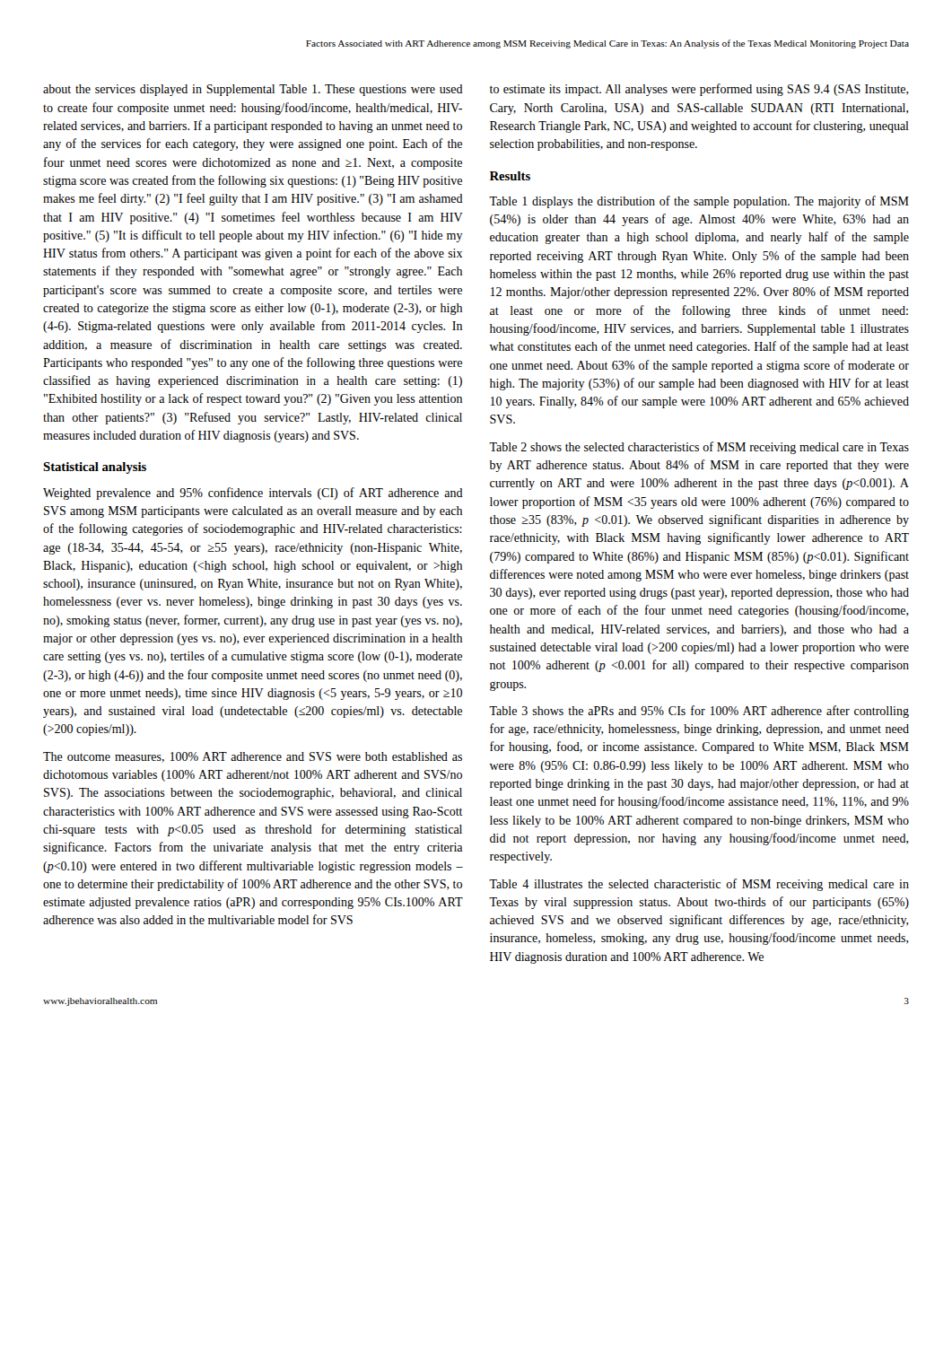Factors Associated with ART Adherence among MSM Receiving Medical Care in Texas: An Analysis of the Texas Medical Monitoring Project Data
about the services displayed in Supplemental Table 1. These questions were used to create four composite unmet need: housing/food/income, health/medical, HIV-related services, and barriers. If a participant responded to having an unmet need to any of the services for each category, they were assigned one point. Each of the four unmet need scores were dichotomized as none and ≥1. Next, a composite stigma score was created from the following six questions: (1) "Being HIV positive makes me feel dirty." (2) "I feel guilty that I am HIV positive." (3) "I am ashamed that I am HIV positive." (4) "I sometimes feel worthless because I am HIV positive." (5) "It is difficult to tell people about my HIV infection." (6) "I hide my HIV status from others." A participant was given a point for each of the above six statements if they responded with "somewhat agree" or "strongly agree." Each participant's score was summed to create a composite score, and tertiles were created to categorize the stigma score as either low (0-1), moderate (2-3), or high (4-6). Stigma-related questions were only available from 2011-2014 cycles. In addition, a measure of discrimination in health care settings was created. Participants who responded "yes" to any one of the following three questions were classified as having experienced discrimination in a health care setting: (1) "Exhibited hostility or a lack of respect toward you?" (2) "Given you less attention than other patients?" (3) "Refused you service?" Lastly, HIV-related clinical measures included duration of HIV diagnosis (years) and SVS.
Statistical analysis
Weighted prevalence and 95% confidence intervals (CI) of ART adherence and SVS among MSM participants were calculated as an overall measure and by each of the following categories of sociodemographic and HIV-related characteristics: age (18-34, 35-44, 45-54, or ≥55 years), race/ethnicity (non-Hispanic White, Black, Hispanic), education (<high school, high school or equivalent, or >high school), insurance (uninsured, on Ryan White, insurance but not on Ryan White), homelessness (ever vs. never homeless), binge drinking in past 30 days (yes vs. no), smoking status (never, former, current), any drug use in past year (yes vs. no), major or other depression (yes vs. no), ever experienced discrimination in a health care setting (yes vs. no), tertiles of a cumulative stigma score (low (0-1), moderate (2-3), or high (4-6)) and the four composite unmet need scores (no unmet need (0), one or more unmet needs), time since HIV diagnosis (<5 years, 5-9 years, or ≥10 years), and sustained viral load (undetectable (≤200 copies/ml) vs. detectable (>200 copies/ml)).
The outcome measures, 100% ART adherence and SVS were both established as dichotomous variables (100% ART adherent/not 100% ART adherent and SVS/no SVS). The associations between the sociodemographic, behavioral, and clinical characteristics with 100% ART adherence and SVS were assessed using Rao-Scott chi-square tests with p<0.05 used as threshold for determining statistical significance. Factors from the univariate analysis that met the entry criteria (p<0.10) were entered in two different multivariable logistic regression models – one to determine their predictability of 100% ART adherence and the other SVS, to estimate adjusted prevalence ratios (aPR) and corresponding 95% CIs.100% ART adherence was also added in the multivariable model for SVS
to estimate its impact. All analyses were performed using SAS 9.4 (SAS Institute, Cary, North Carolina, USA) and SAS-callable SUDAAN (RTI International, Research Triangle Park, NC, USA) and weighted to account for clustering, unequal selection probabilities, and non-response.
Results
Table 1 displays the distribution of the sample population. The majority of MSM (54%) is older than 44 years of age. Almost 40% were White, 63% had an education greater than a high school diploma, and nearly half of the sample reported receiving ART through Ryan White. Only 5% of the sample had been homeless within the past 12 months, while 26% reported drug use within the past 12 months. Major/other depression represented 22%. Over 80% of MSM reported at least one or more of the following three kinds of unmet need: housing/food/income, HIV services, and barriers. Supplemental table 1 illustrates what constitutes each of the unmet need categories. Half of the sample had at least one unmet need. About 63% of the sample reported a stigma score of moderate or high. The majority (53%) of our sample had been diagnosed with HIV for at least 10 years. Finally, 84% of our sample were 100% ART adherent and 65% achieved SVS.
Table 2 shows the selected characteristics of MSM receiving medical care in Texas by ART adherence status. About 84% of MSM in care reported that they were currently on ART and were 100% adherent in the past three days (p<0.001). A lower proportion of MSM <35 years old were 100% adherent (76%) compared to those ≥35 (83%, p <0.01). We observed significant disparities in adherence by race/ethnicity, with Black MSM having significantly lower adherence to ART (79%) compared to White (86%) and Hispanic MSM (85%) (p<0.01). Significant differences were noted among MSM who were ever homeless, binge drinkers (past 30 days), ever reported using drugs (past year), reported depression, those who had one or more of each of the four unmet need categories (housing/food/income, health and medical, HIV-related services, and barriers), and those who had a sustained detectable viral load (>200 copies/ml) had a lower proportion who were not 100% adherent (p <0.001 for all) compared to their respective comparison groups.
Table 3 shows the aPRs and 95% CIs for 100% ART adherence after controlling for age, race/ethnicity, homelessness, binge drinking, depression, and unmet need for housing, food, or income assistance. Compared to White MSM, Black MSM were 8% (95% CI: 0.86-0.99) less likely to be 100% ART adherent. MSM who reported binge drinking in the past 30 days, had major/other depression, or had at least one unmet need for housing/food/income assistance need, 11%, 11%, and 9% less likely to be 100% ART adherent compared to non-binge drinkers, MSM who did not report depression, nor having any housing/food/income unmet need, respectively.
Table 4 illustrates the selected characteristic of MSM receiving medical care in Texas by viral suppression status. About two-thirds of our participants (65%) achieved SVS and we observed significant differences by age, race/ethnicity, insurance, homeless, smoking, any drug use, housing/food/income unmet needs, HIV diagnosis duration and 100% ART adherence. We
www.jbehavioralhealth.com 3